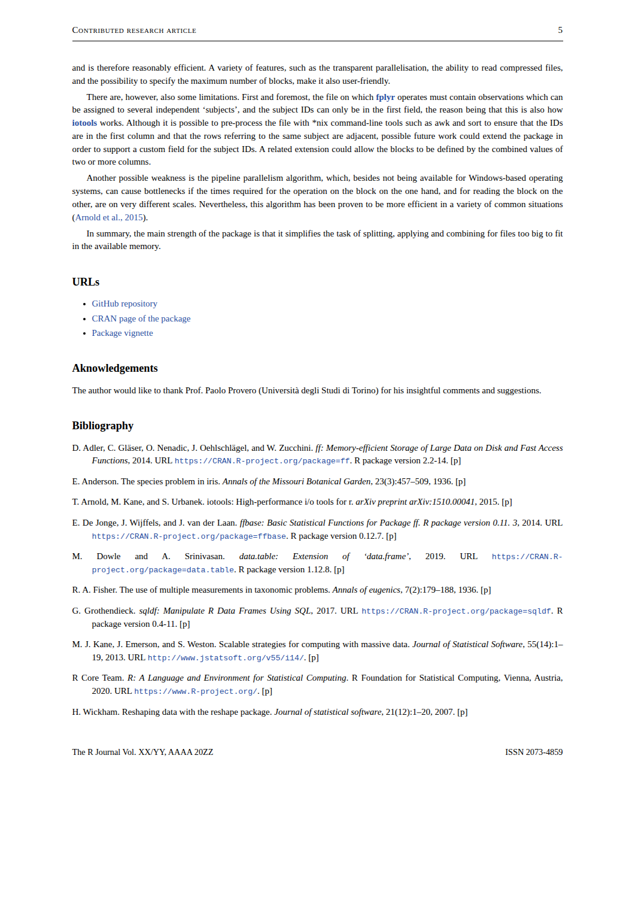Contributed research article 5
and is therefore reasonably efficient. A variety of features, such as the transparent parallelisation, the ability to read compressed files, and the possibility to specify the maximum number of blocks, make it also user-friendly.
There are, however, also some limitations. First and foremost, the file on which fplyr operates must contain observations which can be assigned to several independent ‘subjects’, and the subject IDs can only be in the first field, the reason being that this is also how iotools works. Although it is possible to pre-process the file with *nix command-line tools such as awk and sort to ensure that the IDs are in the first column and that the rows referring to the same subject are adjacent, possible future work could extend the package in order to support a custom field for the subject IDs. A related extension could allow the blocks to be defined by the combined values of two or more columns.
Another possible weakness is the pipeline parallelism algorithm, which, besides not being available for Windows-based operating systems, can cause bottlenecks if the times required for the operation on the block on the one hand, and for reading the block on the other, are on very different scales. Nevertheless, this algorithm has been proven to be more efficient in a variety of common situations (Arnold et al., 2015).
In summary, the main strength of the package is that it simplifies the task of splitting, applying and combining for files too big to fit in the available memory.
URLs
GitHub repository
CRAN page of the package
Package vignette
Aknowledgements
The author would like to thank Prof. Paolo Provero (Università degli Studi di Torino) for his insightful comments and suggestions.
Bibliography
D. Adler, C. Gläser, O. Nenadic, J. Oehlschlägel, and W. Zucchini. ff: Memory-efficient Storage of Large Data on Disk and Fast Access Functions, 2014. URL https://CRAN.R-project.org/package=ff. R package version 2.2-14. [p]
E. Anderson. The species problem in iris. Annals of the Missouri Botanical Garden, 23(3):457–509, 1936. [p]
T. Arnold, M. Kane, and S. Urbanek. iotools: High-performance i/o tools for r. arXiv preprint arXiv:1510.00041, 2015. [p]
E. De Jonge, J. Wijffels, and J. van der Laan. ffbase: Basic Statistical Functions for Package ff. R package version 0.11. 3, 2014. URL https://CRAN.R-project.org/package=ffbase. R package version 0.12.7. [p]
M. Dowle and A. Srinivasan. data.table: Extension of ‘data.frame’, 2019. URL https://CRAN.R-project.org/package=data.table. R package version 1.12.8. [p]
R. A. Fisher. The use of multiple measurements in taxonomic problems. Annals of eugenics, 7(2):179–188, 1936. [p]
G. Grothendieck. sqldf: Manipulate R Data Frames Using SQL, 2017. URL https://CRAN.R-project.org/package=sqldf. R package version 0.4-11. [p]
M. J. Kane, J. Emerson, and S. Weston. Scalable strategies for computing with massive data. Journal of Statistical Software, 55(14):1–19, 2013. URL http://www.jstatsoft.org/v55/i14/. [p]
R Core Team. R: A Language and Environment for Statistical Computing. R Foundation for Statistical Computing, Vienna, Austria, 2020. URL https://www.R-project.org/. [p]
H. Wickham. Reshaping data with the reshape package. Journal of statistical software, 21(12):1–20, 2007. [p]
The R Journal Vol. XX/YY, AAAA 20ZZ ISSN 2073-4859